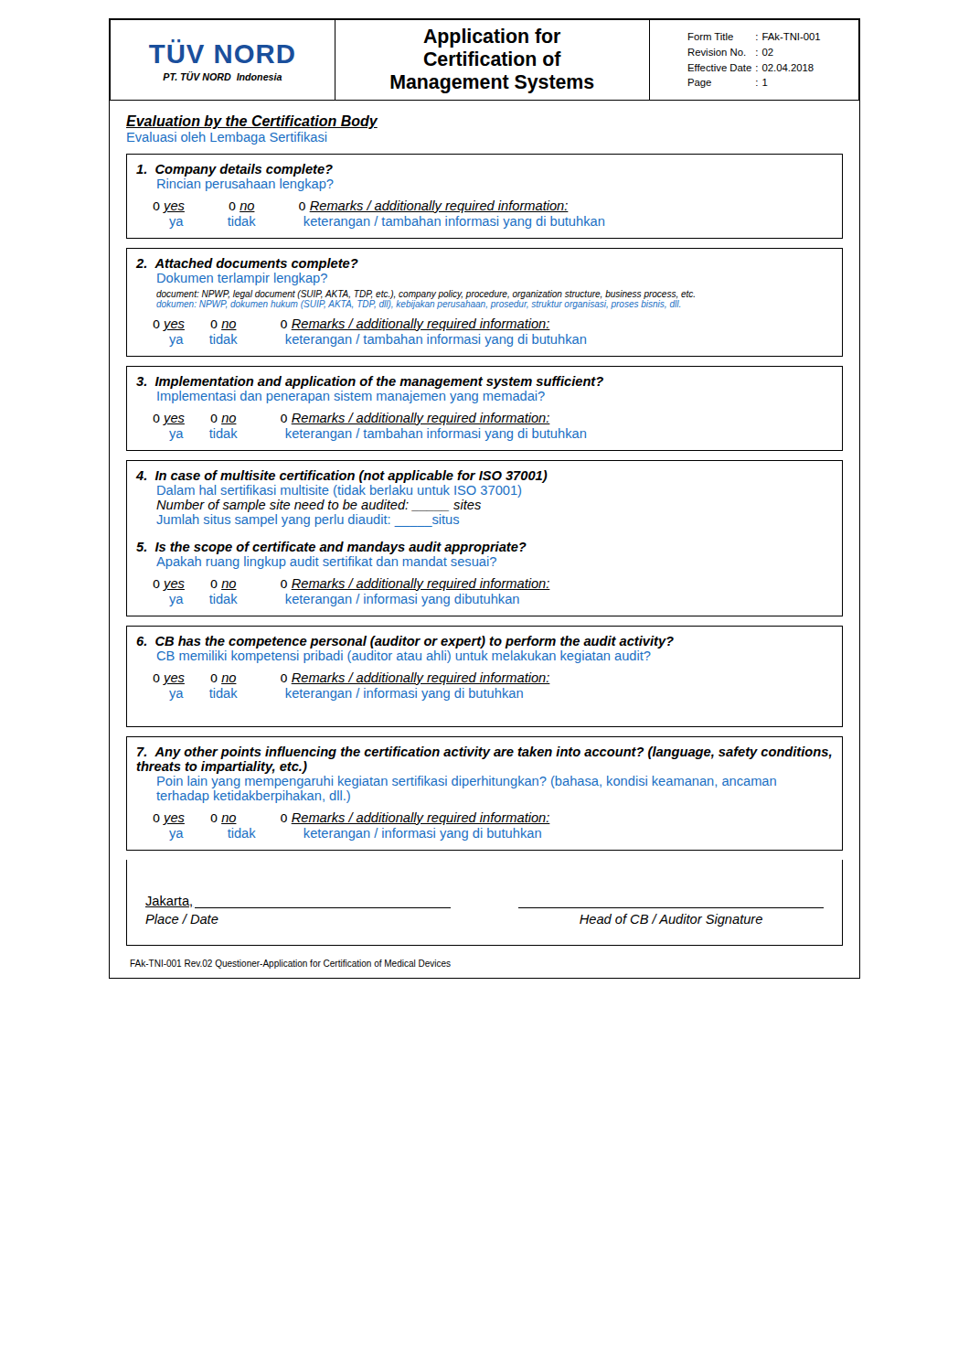| TÜV NORD PT. TÜV NORD Indonesia | Application for Certification of Management Systems | / Form Title / : / FAk-TNI-001 / / Revision No. / : / 02 / / Effective Date / : / 02.04.2018 / / Page / : / 1 / |
Evaluation by the Certification Body
Evaluasi oleh Lembaga Sertifikasi
1. Company details complete?
Rincian perusahaan lengkap?
O yes O no O Remarks / additionally required information:
ya tidak keterangan / tambahan informasi yang di butuhkan
2. Attached documents complete?
Dokumen terlampir lengkap?
document: NPWP, legal document (SUIP, AKTA, TDP, etc.), company policy, procedure, organization structure, business process, etc.
dokumen: NPWP, dokumen hukum (SUIP, AKTA, TDP, dll), kebijakan perusahaan, prosedur, struktur organisasi, proses bisnis, dll.
O yes O no O Remarks / additionally required information:
ya tidak keterangan / tambahan informasi yang di butuhkan
3. Implementation and application of the management system sufficient?
Implementasi dan penerapan sistem manajemen yang memadai?
O yes O no O Remarks / additionally required information:
ya tidak keterangan / tambahan informasi yang di butuhkan
4. In case of multisite certification (not applicable for ISO 37001)
Dalam hal sertifikasi multisite (tidak berlaku untuk ISO 37001)
Number of sample site need to be audited: _____ sites
Jumlah situs sampel yang perlu diaudit: _____situs
5. Is the scope of certificate and mandays audit appropriate?
Apakah ruang lingkup audit sertifikat dan mandat sesuai?
O yes O no O Remarks / additionally required information:
ya tidak keterangan / informasi yang dibutuhkan
6. CB has the competence personal (auditor or expert) to perform the audit activity?
CB memiliki kompetensi pribadi (auditor atau ahli) untuk melakukan kegiatan audit?
O yes O no O Remarks / additionally required information:
ya tidak keterangan / informasi yang di butuhkan
7. Any other points influencing the certification activity are taken into account? (language, safety conditions, threats to impartiality, etc.)
Poin lain yang mempengaruhi kegiatan sertifikasi diperhitungkan? (bahasa, kondisi keamanan, ancaman terhadap ketidakberpihakan, dll.)
O yes O no O Remarks / additionally required information:
ya tidak keterangan / informasi yang di butuhkan
Jakarta,
Place / Date
Head of CB / Auditor Signature
FAk-TNI-001 Rev.02 Questioner-Application for Certification of Medical Devices